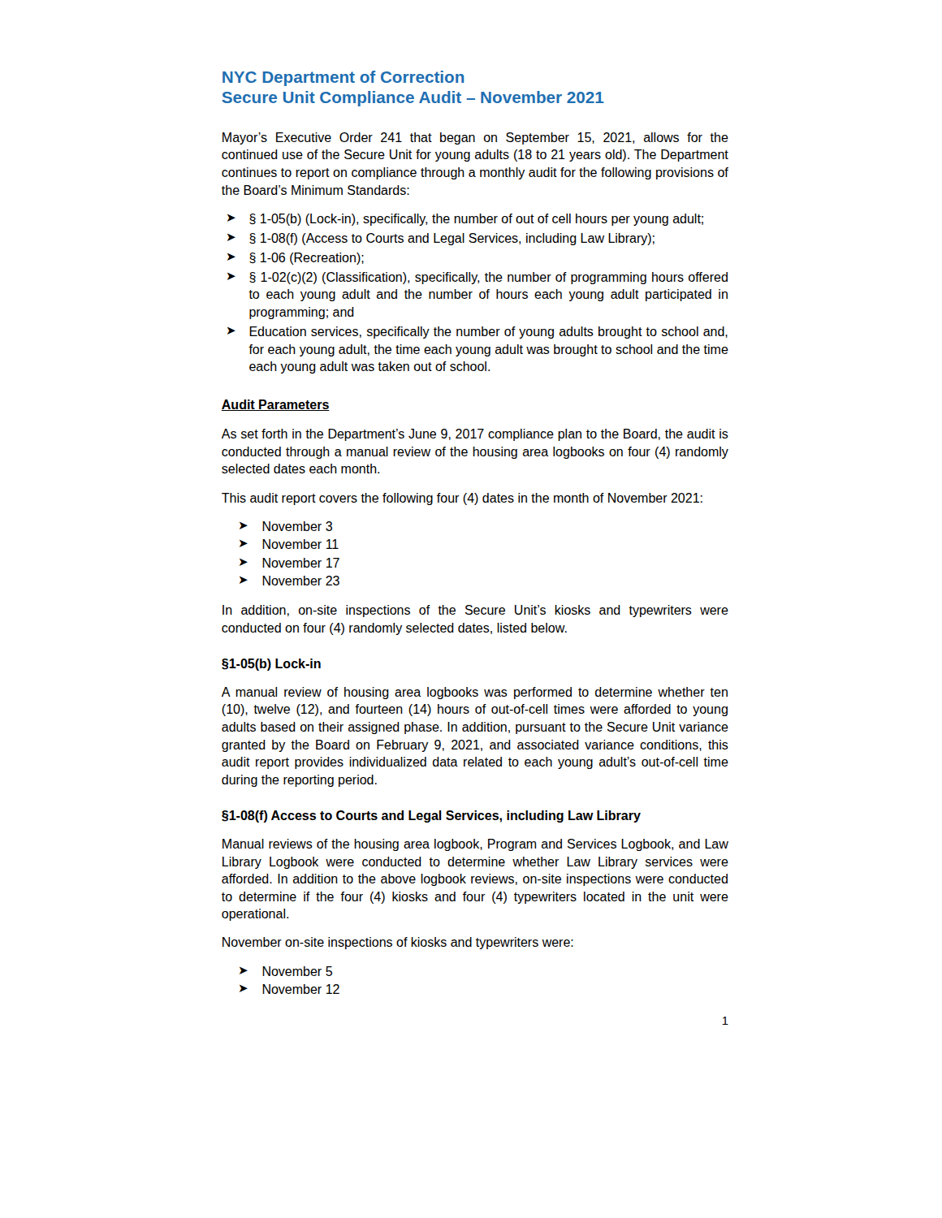NYC Department of Correction Secure Unit Compliance Audit – November 2021
Mayor’s Executive Order 241 that began on September 15, 2021, allows for the continued use of the Secure Unit for young adults (18 to 21 years old). The Department continues to report on compliance through a monthly audit for the following provisions of the Board’s Minimum Standards:
§ 1-05(b) (Lock-in), specifically, the number of out of cell hours per young adult;
§ 1-08(f) (Access to Courts and Legal Services, including Law Library);
§ 1-06 (Recreation);
§ 1-02(c)(2) (Classification), specifically, the number of programming hours offered to each young adult and the number of hours each young adult participated in programming; and
Education services, specifically the number of young adults brought to school and, for each young adult, the time each young adult was brought to school and the time each young adult was taken out of school.
Audit Parameters
As set forth in the Department’s June 9, 2017 compliance plan to the Board, the audit is conducted through a manual review of the housing area logbooks on four (4) randomly selected dates each month.
This audit report covers the following four (4) dates in the month of November 2021:
November 3
November 11
November 17
November 23
In addition, on-site inspections of the Secure Unit’s kiosks and typewriters were conducted on four (4) randomly selected dates, listed below.
§1-05(b) Lock-in
A manual review of housing area logbooks was performed to determine whether ten (10), twelve (12), and fourteen (14) hours of out-of-cell times were afforded to young adults based on their assigned phase. In addition, pursuant to the Secure Unit variance granted by the Board on February 9, 2021, and associated variance conditions, this audit report provides individualized data related to each young adult’s out-of-cell time during the reporting period.
§1-08(f) Access to Courts and Legal Services, including Law Library
Manual reviews of the housing area logbook, Program and Services Logbook, and Law Library Logbook were conducted to determine whether Law Library services were afforded. In addition to the above logbook reviews, on-site inspections were conducted to determine if the four (4) kiosks and four (4) typewriters located in the unit were operational.
November on-site inspections of kiosks and typewriters were:
November 5
November 12
1